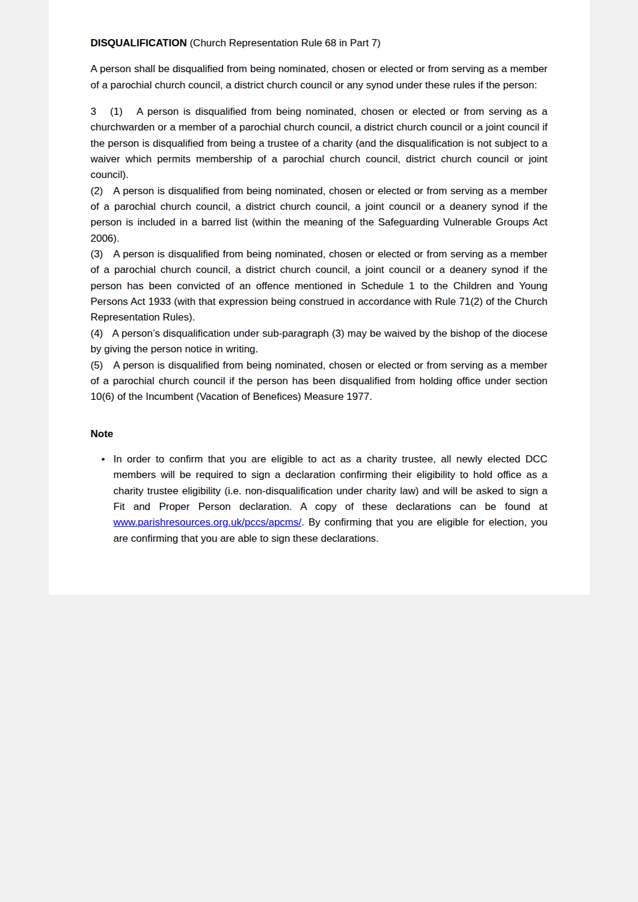DISQUALIFICATION (Church Representation Rule 68 in Part 7)
A person shall be disqualified from being nominated, chosen or elected or from serving as a member of a parochial church council, a district church council or any synod under these rules if the person:
3 (1) A person is disqualified from being nominated, chosen or elected or from serving as a churchwarden or a member of a parochial church council, a district church council or a joint council if the person is disqualified from being a trustee of a charity (and the disqualification is not subject to a waiver which permits membership of a parochial church council, district church council or joint council).
(2) A person is disqualified from being nominated, chosen or elected or from serving as a member of a parochial church council, a district church council, a joint council or a deanery synod if the person is included in a barred list (within the meaning of the Safeguarding Vulnerable Groups Act 2006).
(3) A person is disqualified from being nominated, chosen or elected or from serving as a member of a parochial church council, a district church council, a joint council or a deanery synod if the person has been convicted of an offence mentioned in Schedule 1 to the Children and Young Persons Act 1933 (with that expression being construed in accordance with Rule 71(2) of the Church Representation Rules).
(4) A person’s disqualification under sub-paragraph (3) may be waived by the bishop of the diocese by giving the person notice in writing.
(5) A person is disqualified from being nominated, chosen or elected or from serving as a member of a parochial church council if the person has been disqualified from holding office under section 10(6) of the Incumbent (Vacation of Benefices) Measure 1977.
Note
In order to confirm that you are eligible to act as a charity trustee, all newly elected DCC members will be required to sign a declaration confirming their eligibility to hold office as a charity trustee eligibility (i.e. non-disqualification under charity law) and will be asked to sign a Fit and Proper Person declaration. A copy of these declarations can be found at www.parishresources.org.uk/pccs/apcms/. By confirming that you are eligible for election, you are confirming that you are able to sign these declarations.